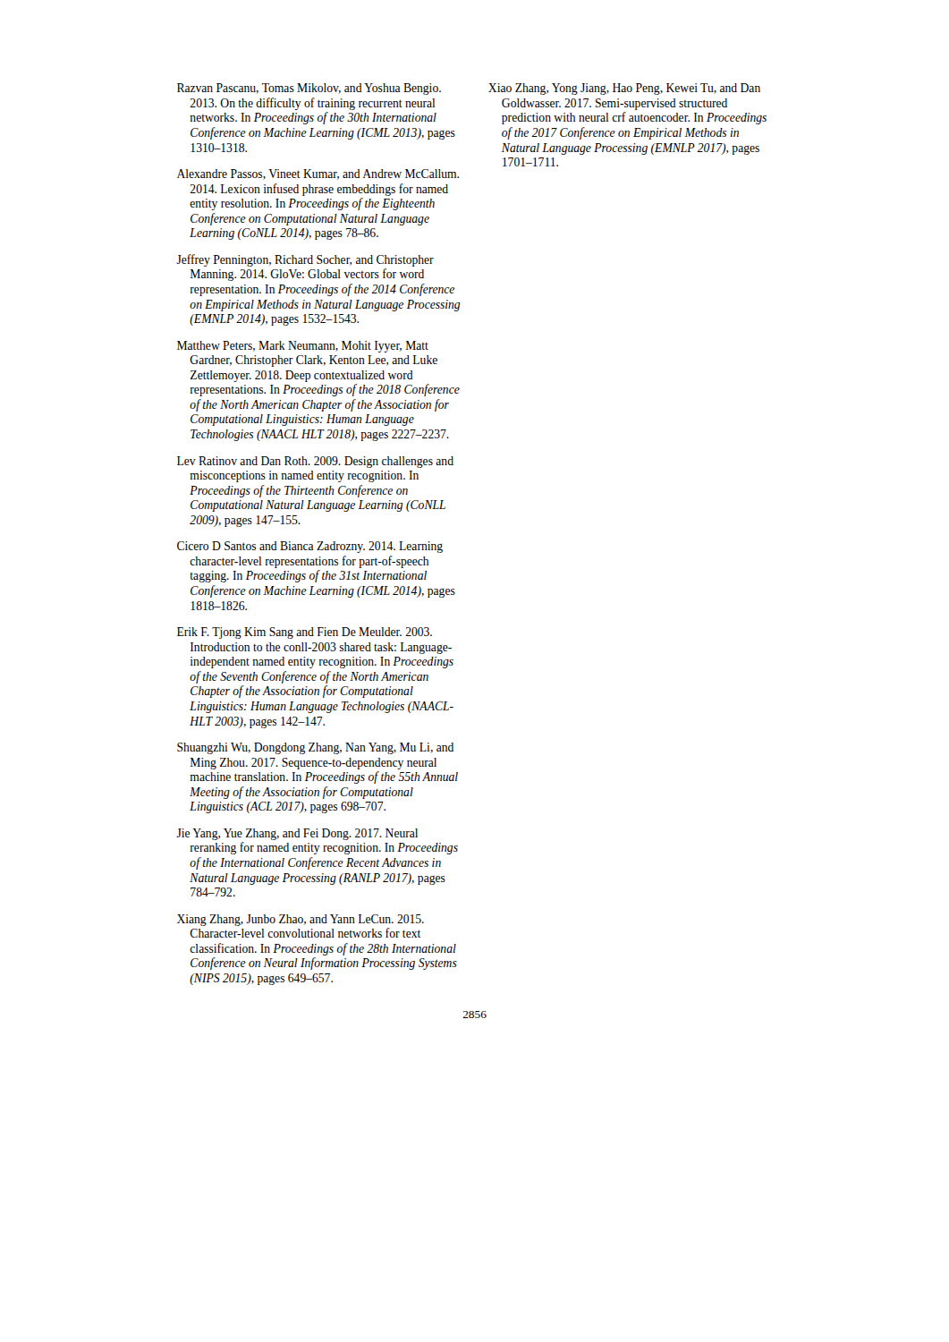Razvan Pascanu, Tomas Mikolov, and Yoshua Bengio. 2013. On the difficulty of training recurrent neural networks. In Proceedings of the 30th International Conference on Machine Learning (ICML 2013), pages 1310–1318.
Alexandre Passos, Vineet Kumar, and Andrew McCallum. 2014. Lexicon infused phrase embeddings for named entity resolution. In Proceedings of the Eighteenth Conference on Computational Natural Language Learning (CoNLL 2014), pages 78–86.
Jeffrey Pennington, Richard Socher, and Christopher Manning. 2014. GloVe: Global vectors for word representation. In Proceedings of the 2014 Conference on Empirical Methods in Natural Language Processing (EMNLP 2014), pages 1532–1543.
Matthew Peters, Mark Neumann, Mohit Iyyer, Matt Gardner, Christopher Clark, Kenton Lee, and Luke Zettlemoyer. 2018. Deep contextualized word representations. In Proceedings of the 2018 Conference of the North American Chapter of the Association for Computational Linguistics: Human Language Technologies (NAACL HLT 2018), pages 2227–2237.
Lev Ratinov and Dan Roth. 2009. Design challenges and misconceptions in named entity recognition. In Proceedings of the Thirteenth Conference on Computational Natural Language Learning (CoNLL 2009), pages 147–155.
Cicero D Santos and Bianca Zadrozny. 2014. Learning character-level representations for part-of-speech tagging. In Proceedings of the 31st International Conference on Machine Learning (ICML 2014), pages 1818–1826.
Erik F. Tjong Kim Sang and Fien De Meulder. 2003. Introduction to the conll-2003 shared task: Language-independent named entity recognition. In Proceedings of the Seventh Conference of the North American Chapter of the Association for Computational Linguistics: Human Language Technologies (NAACL-HLT 2003), pages 142–147.
Shuangzhi Wu, Dongdong Zhang, Nan Yang, Mu Li, and Ming Zhou. 2017. Sequence-to-dependency neural machine translation. In Proceedings of the 55th Annual Meeting of the Association for Computational Linguistics (ACL 2017), pages 698–707.
Jie Yang, Yue Zhang, and Fei Dong. 2017. Neural reranking for named entity recognition. In Proceedings of the International Conference Recent Advances in Natural Language Processing (RANLP 2017), pages 784–792.
Xiang Zhang, Junbo Zhao, and Yann LeCun. 2015. Character-level convolutional networks for text classification. In Proceedings of the 28th International Conference on Neural Information Processing Systems (NIPS 2015), pages 649–657.
Xiao Zhang, Yong Jiang, Hao Peng, Kewei Tu, and Dan Goldwasser. 2017. Semi-supervised structured prediction with neural crf autoencoder. In Proceedings of the 2017 Conference on Empirical Methods in Natural Language Processing (EMNLP 2017), pages 1701–1711.
2856